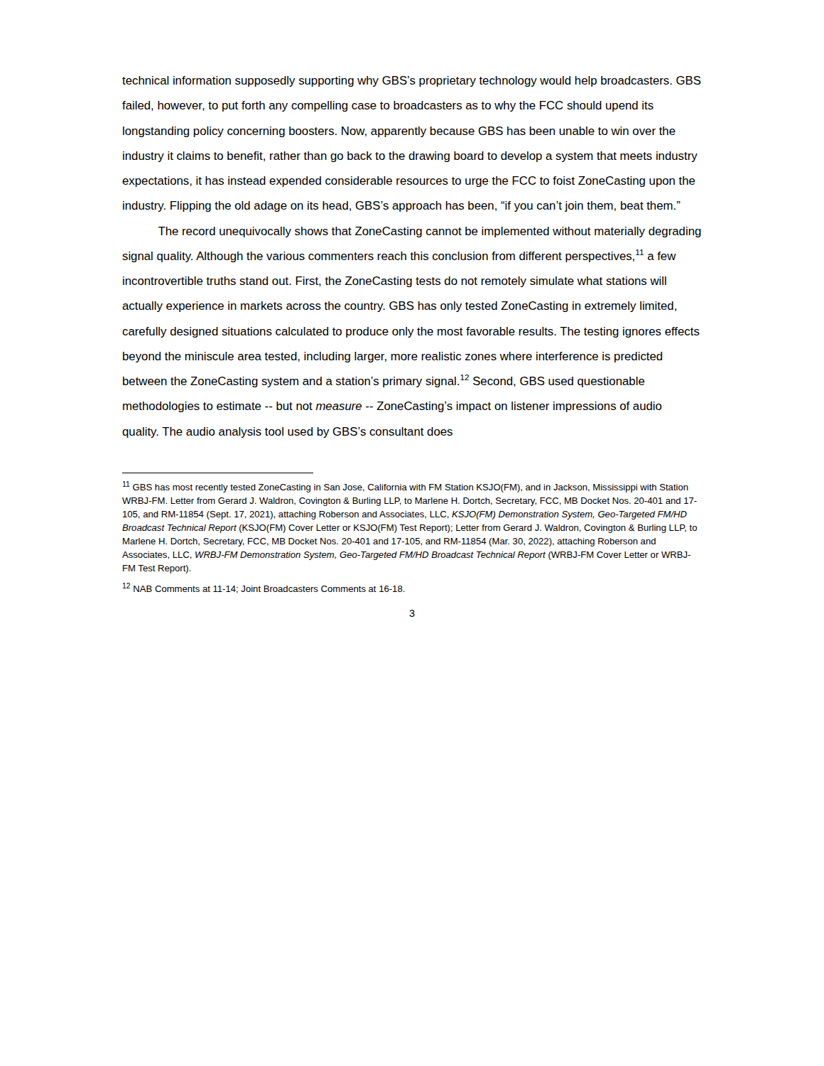technical information supposedly supporting why GBS’s proprietary technology would help broadcasters. GBS failed, however, to put forth any compelling case to broadcasters as to why the FCC should upend its longstanding policy concerning boosters. Now, apparently because GBS has been unable to win over the industry it claims to benefit, rather than go back to the drawing board to develop a system that meets industry expectations, it has instead expended considerable resources to urge the FCC to foist ZoneCasting upon the industry. Flipping the old adage on its head, GBS’s approach has been, “if you can’t join them, beat them.”
The record unequivocally shows that ZoneCasting cannot be implemented without materially degrading signal quality. Although the various commenters reach this conclusion from different perspectives,11 a few incontrovertible truths stand out. First, the ZoneCasting tests do not remotely simulate what stations will actually experience in markets across the country. GBS has only tested ZoneCasting in extremely limited, carefully designed situations calculated to produce only the most favorable results. The testing ignores effects beyond the miniscule area tested, including larger, more realistic zones where interference is predicted between the ZoneCasting system and a station’s primary signal.12 Second, GBS used questionable methodologies to estimate -- but not measure -- ZoneCasting’s impact on listener impressions of audio quality. The audio analysis tool used by GBS’s consultant does
11 GBS has most recently tested ZoneCasting in San Jose, California with FM Station KSJO(FM), and in Jackson, Mississippi with Station WRBJ-FM. Letter from Gerard J. Waldron, Covington & Burling LLP, to Marlene H. Dortch, Secretary, FCC, MB Docket Nos. 20-401 and 17-105, and RM-11854 (Sept. 17, 2021), attaching Roberson and Associates, LLC, KSJO(FM) Demonstration System, Geo-Targeted FM/HD Broadcast Technical Report (KSJO(FM) Cover Letter or KSJO(FM) Test Report); Letter from Gerard J. Waldron, Covington & Burling LLP, to Marlene H. Dortch, Secretary, FCC, MB Docket Nos. 20-401 and 17-105, and RM-11854 (Mar. 30, 2022), attaching Roberson and Associates, LLC, WRBJ-FM Demonstration System, Geo-Targeted FM/HD Broadcast Technical Report (WRBJ-FM Cover Letter or WRBJ-FM Test Report).
12 NAB Comments at 11-14; Joint Broadcasters Comments at 16-18.
3